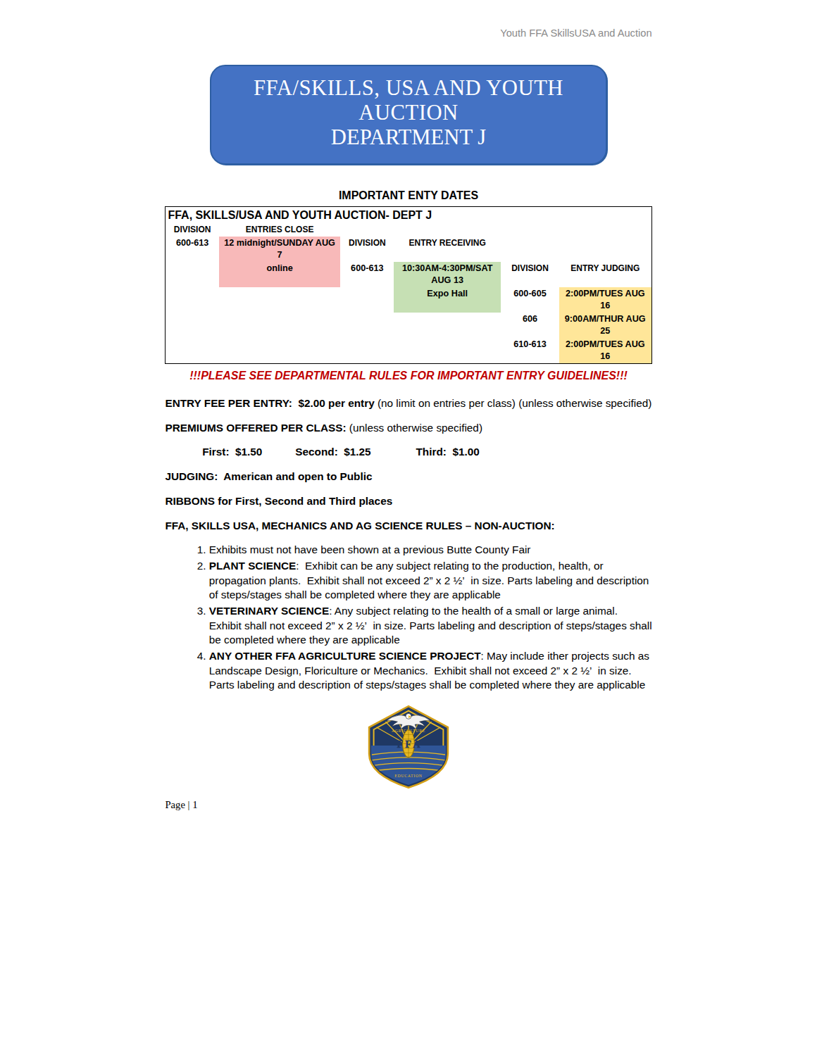Youth FFA SkillsUSA and Auction
FFA/SKILLS, USA AND YOUTH AUCTION
DEPARTMENT J
IMPORTANT ENTY DATES
| FFA, SKILLS/USA AND YOUTH AUCTION- DEPT J |
| DIVISION | ENTRIES CLOSE | | | | |
| 600-613 | 12 midnight/SUNDAY AUG 7 | DIVISION | ENTRY RECEIVING | | |
| | online | 600-613 | 10:30AM-4:30PM/SAT AUG 13 | DIVISION | ENTRY JUDGING |
| | | | Expo Hall | 600-605 | 2:00PM/TUES AUG 16 |
| | | | | 606 | 9:00AM/THUR AUG 25 |
| | | | | 610-613 | 2:00PM/TUES AUG 16 |
!!!PLEASE SEE DEPARTMENTAL RULES FOR IMPORTANT ENTRY GUIDELINES!!!
ENTRY FEE PER ENTRY: $2.00 per entry (no limit on entries per class) (unless otherwise specified)
PREMIUMS OFFERED PER CLASS: (unless otherwise specified)
First: $1.50 Second: $1.25 Third: $1.00
JUDGING: American and open to Public
RIBBONS for First, Second and Third places
FFA, SKILLS USA, MECHANICS AND AG SCIENCE RULES – NON-AUCTION:
Exhibits must not have been shown at a previous Butte County Fair
PLANT SCIENCE: Exhibit can be any subject relating to the production, health, or propagation plants. Exhibit shall not exceed 2” x 2 ½’ in size. Parts labeling and description of steps/stages shall be completed where they are applicable
VETERINARY SCIENCE: Any subject relating to the health of a small or large animal. Exhibit shall not exceed 2” x 2 ½’ in size. Parts labeling and description of steps/stages shall be completed where they are applicable
ANY OTHER FFA AGRICULTURE SCIENCE PROJECT: May include ither projects such as Landscape Design, Floriculture or Mechanics. Exhibit shall not exceed 2” x 2 ½’ in size. Parts labeling and description of steps/stages shall be completed where they are applicable
AGRICULTURE EDUCATION F F A
Page | 1